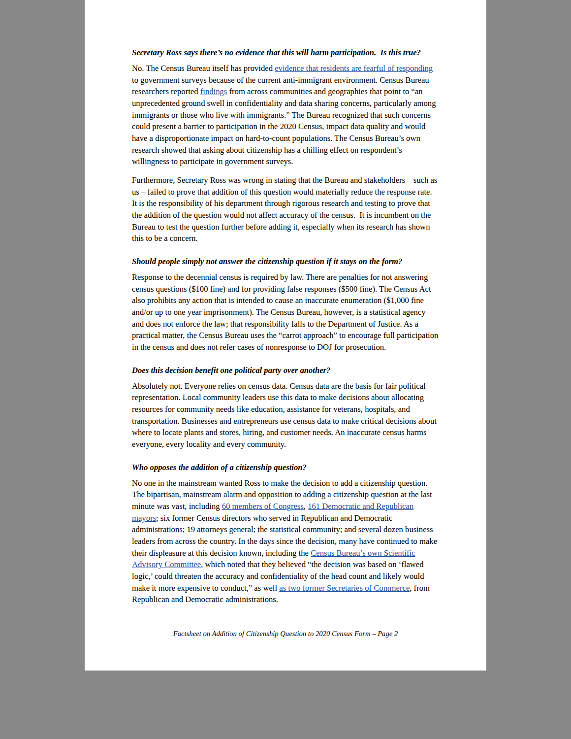Secretary Ross says there’s no evidence that this will harm participation. Is this true?
No. The Census Bureau itself has provided evidence that residents are fearful of responding to government surveys because of the current anti-immigrant environment. Census Bureau researchers reported findings from across communities and geographies that point to “an unprecedented ground swell in confidentiality and data sharing concerns, particularly among immigrants or those who live with immigrants.” The Bureau recognized that such concerns could present a barrier to participation in the 2020 Census, impact data quality and would have a disproportionate impact on hard-to-count populations. The Census Bureau’s own research showed that asking about citizenship has a chilling effect on respondent’s willingness to participate in government surveys.
Furthermore, Secretary Ross was wrong in stating that the Bureau and stakeholders – such as us – failed to prove that addition of this question would materially reduce the response rate. It is the responsibility of his department through rigorous research and testing to prove that the addition of the question would not affect accuracy of the census. It is incumbent on the Bureau to test the question further before adding it, especially when its research has shown this to be a concern.
Should people simply not answer the citizenship question if it stays on the form?
Response to the decennial census is required by law. There are penalties for not answering census questions ($100 fine) and for providing false responses ($500 fine). The Census Act also prohibits any action that is intended to cause an inaccurate enumeration ($1,000 fine and/or up to one year imprisonment). The Census Bureau, however, is a statistical agency and does not enforce the law; that responsibility falls to the Department of Justice. As a practical matter, the Census Bureau uses the “carrot approach” to encourage full participation in the census and does not refer cases of nonresponse to DOJ for prosecution.
Does this decision benefit one political party over another?
Absolutely not. Everyone relies on census data. Census data are the basis for fair political representation. Local community leaders use this data to make decisions about allocating resources for community needs like education, assistance for veterans, hospitals, and transportation. Businesses and entrepreneurs use census data to make critical decisions about where to locate plants and stores, hiring, and customer needs. An inaccurate census harms everyone, every locality and every community.
Who opposes the addition of a citizenship question?
No one in the mainstream wanted Ross to make the decision to add a citizenship question. The bipartisan, mainstream alarm and opposition to adding a citizenship question at the last minute was vast, including 60 members of Congress, 161 Democratic and Republican mayors; six former Census directors who served in Republican and Democratic administrations; 19 attorneys general; the statistical community; and several dozen business leaders from across the country. In the days since the decision, many have continued to make their displeasure at this decision known, including the Census Bureau’s own Scientific Advisory Committee, which noted that they believed “the decision was based on ‘flawed logic,’ could threaten the accuracy and confidentiality of the head count and likely would make it more expensive to conduct,” as well as two former Secretaries of Commerce, from Republican and Democratic administrations.
Factsheet on Addition of Citizenship Question to 2020 Census Form – Page 2